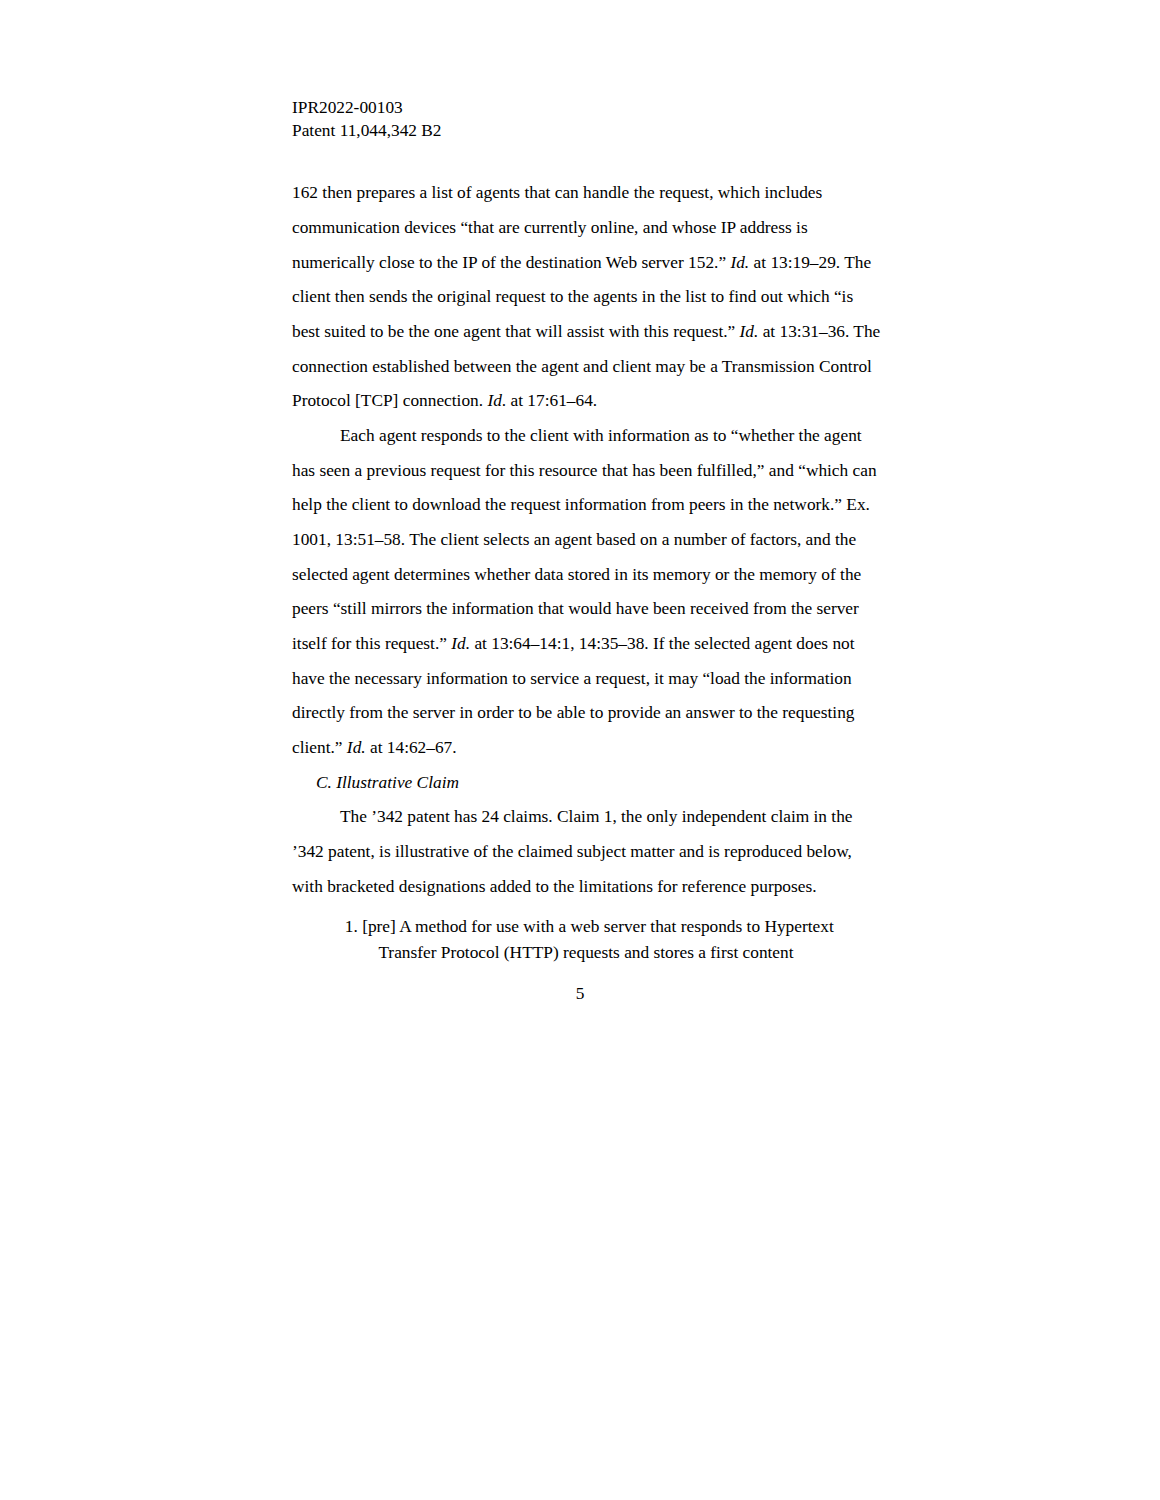IPR2022-00103
Patent 11,044,342 B2
162 then prepares a list of agents that can handle the request, which includes communication devices “that are currently online, and whose IP address is numerically close to the IP of the destination Web server 152.” Id. at 13:19–29. The client then sends the original request to the agents in the list to find out which “is best suited to be the one agent that will assist with this request.” Id. at 13:31–36. The connection established between the agent and client may be a Transmission Control Protocol [TCP] connection. Id. at 17:61–64.
Each agent responds to the client with information as to “whether the agent has seen a previous request for this resource that has been fulfilled,” and “which can help the client to download the request information from peers in the network.” Ex. 1001, 13:51–58. The client selects an agent based on a number of factors, and the selected agent determines whether data stored in its memory or the memory of the peers “still mirrors the information that would have been received from the server itself for this request.” Id. at 13:64–14:1, 14:35–38. If the selected agent does not have the necessary information to service a request, it may “load the information directly from the server in order to be able to provide an answer to the requesting client.” Id. at 14:62–67.
C. Illustrative Claim
The ’342 patent has 24 claims. Claim 1, the only independent claim in the ’342 patent, is illustrative of the claimed subject matter and is reproduced below, with bracketed designations added to the limitations for reference purposes.
1. [pre] A method for use with a web server that responds to Hypertext Transfer Protocol (HTTP) requests and stores a first content
5